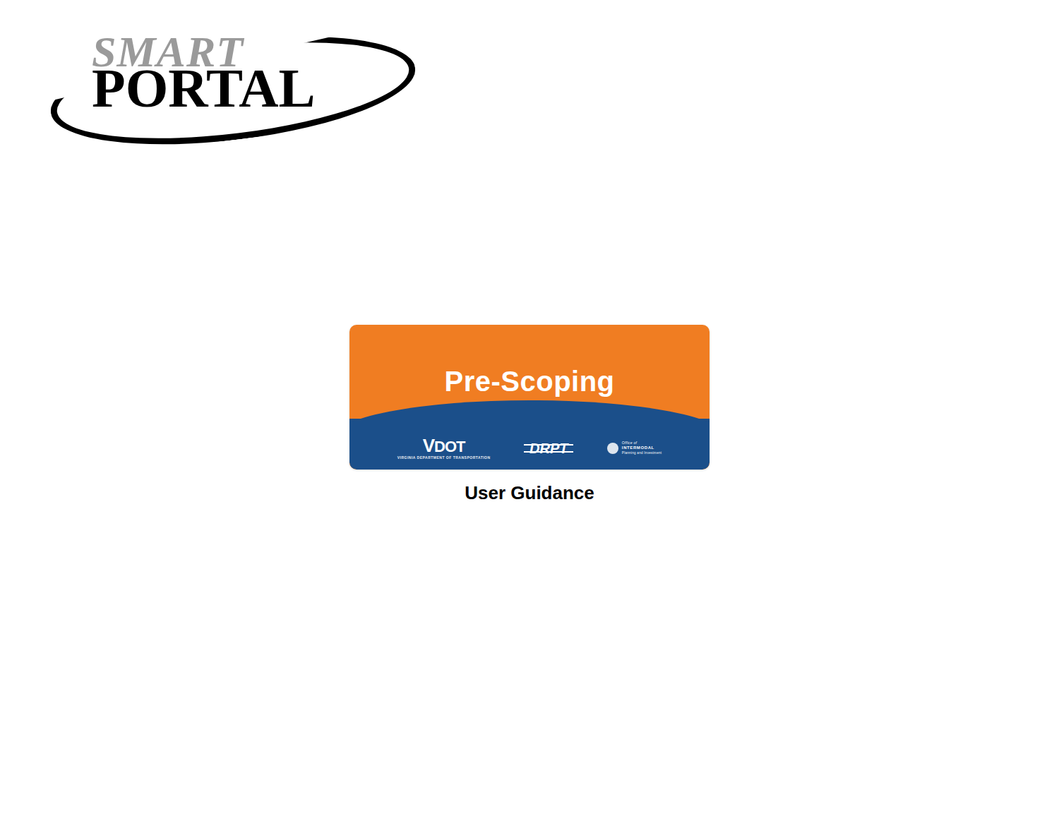SMART PORTAL
Pre-Scoping
VDOT
VIRGINIA DEPARTMENT OF TRANSPORTATION
DRPT
Office of
INTERMODAL
Planning and Investment
User Guidance